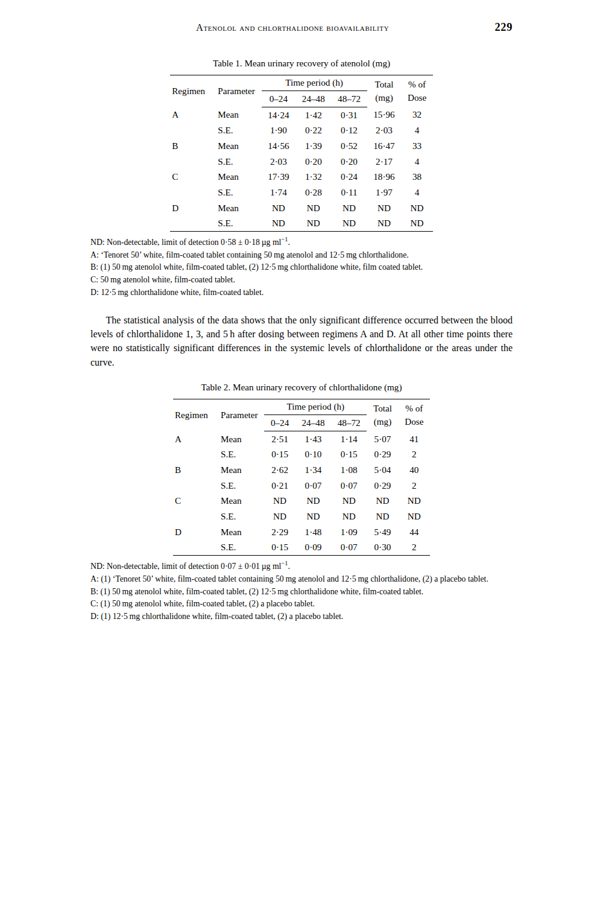Atenolol and chlorthalidone bioavailability 229
Table 1. Mean urinary recovery of atenolol (mg)
| Regimen | Parameter | Time period (h) | Total (mg) | % of Dose |
| --- | --- | --- | --- | --- |
| 0–24 | 24–48 | 48–72 |
| A | Mean | 14·24 | 1·42 | 0·31 | 15·96 | 32 |
| | S.E. | 1·90 | 0·22 | 0·12 | 2·03 | 4 |
| B | Mean | 14·56 | 1·39 | 0·52 | 16·47 | 33 |
| | S.E. | 2·03 | 0·20 | 0·20 | 2·17 | 4 |
| C | Mean | 17·39 | 1·32 | 0·24 | 18·96 | 38 |
| | S.E. | 1·74 | 0·28 | 0·11 | 1·97 | 4 |
| D | Mean | ND | ND | ND | ND | ND |
| | S.E. | ND | ND | ND | ND | ND |
ND: Non-detectable, limit of detection 0·58 ± 0·18 µg ml−1.
A: ‘Tenoret 50’ white, film-coated tablet containing 50 mg atenolol and 12·5 mg chlorthalidone.
B: (1) 50 mg atenolol white, film-coated tablet, (2) 12·5 mg chlorthalidone white, film coated tablet.
C: 50 mg atenolol white, film-coated tablet.
D: 12·5 mg chlorthalidone white, film-coated tablet.
The statistical analysis of the data shows that the only significant difference occurred between the blood levels of chlorthalidone 1, 3, and 5 h after dosing between regimens A and D. At all other time points there were no statistically significant differences in the systemic levels of chlorthalidone or the areas under the curve.
Table 2. Mean urinary recovery of chlorthalidone (mg)
| Regimen | Parameter | Time period (h) | Total (mg) | % of Dose |
| --- | --- | --- | --- | --- |
| 0–24 | 24–48 | 48–72 |
| A | Mean | 2·51 | 1·43 | 1·14 | 5·07 | 41 |
| | S.E. | 0·15 | 0·10 | 0·15 | 0·29 | 2 |
| B | Mean | 2·62 | 1·34 | 1·08 | 5·04 | 40 |
| | S.E. | 0·21 | 0·07 | 0·07 | 0·29 | 2 |
| C | Mean | ND | ND | ND | ND | ND |
| | S.E. | ND | ND | ND | ND | ND |
| D | Mean | 2·29 | 1·48 | 1·09 | 5·49 | 44 |
| | S.E. | 0·15 | 0·09 | 0·07 | 0·30 | 2 |
ND: Non-detectable, limit of detection 0·07 ± 0·01 µg ml−1.
A: (1) ‘Tenoret 50’ white, film-coated tablet containing 50 mg atenolol and 12·5 mg chlorthalidone, (2) a placebo tablet.
B: (1) 50 mg atenolol white, film-coated tablet, (2) 12·5 mg chlorthalidone white, film-coated tablet.
C: (1) 50 mg atenolol white, film-coated tablet, (2) a placebo tablet.
D: (1) 12·5 mg chlorthalidone white, film-coated tablet, (2) a placebo tablet.